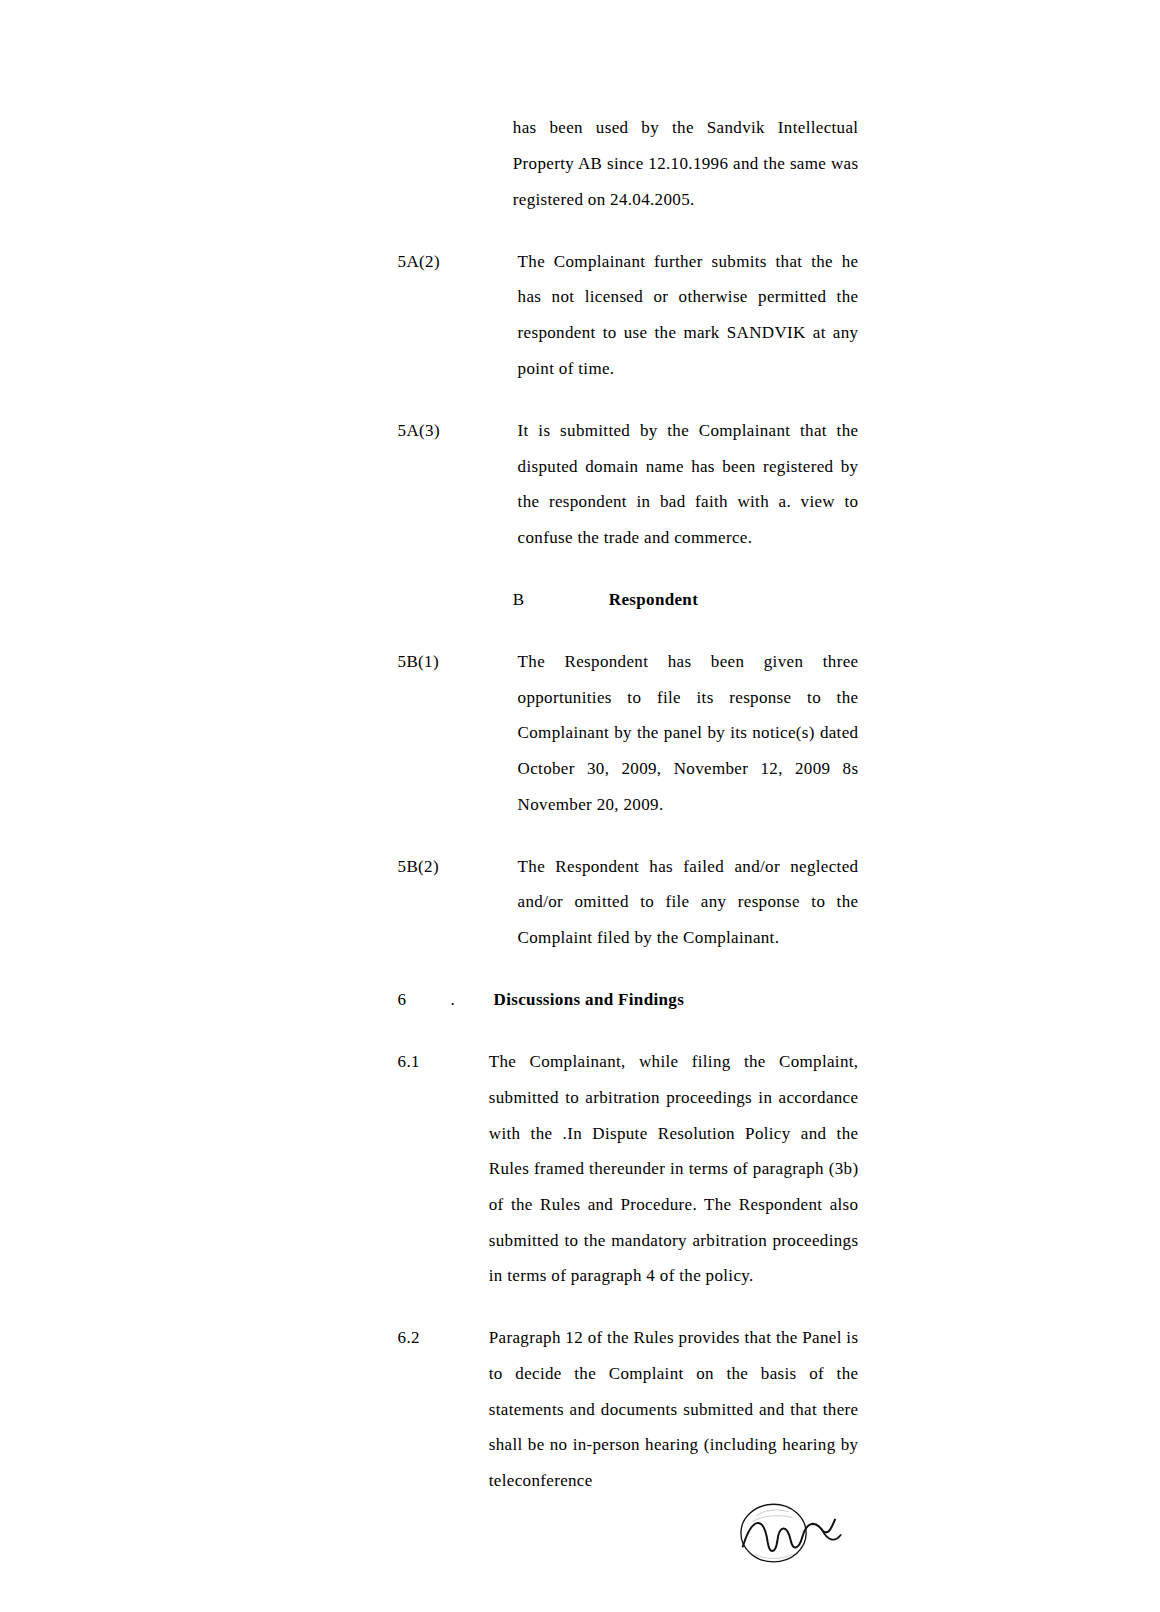has been used by the Sandvik Intellectual Property AB since 12.10.1996 and the same was registered on 24.04.2005.
5A(2) The Complainant further submits that the he has not licensed or otherwise permitted the respondent to use the mark SANDVIK at any point of time.
5A(3) It is submitted by the Complainant that the disputed domain name has been registered by the respondent in bad faith with a. view to confuse the trade and commerce.
BRespondent
5B(1) The Respondent has been given three opportunities to file its response to the Complainant by the panel by its notice(s) dated October 30, 2009, November 12, 2009 8s November 20, 2009.
5B(2) The Respondent has failed and/or neglected and/or omitted to file any response to the Complaint filed by the Complainant.
6. Discussions and Findings
6.1 The Complainant, while filing the Complaint, submitted to arbitration proceedings in accordance with the .In Dispute Resolution Policy and the Rules framed thereunder in terms of paragraph (3b) of the Rules and Procedure. The Respondent also submitted to the mandatory arbitration proceedings in terms of paragraph 4 of the policy.
6.2 Paragraph 12 of the Rules provides that the Panel is to decide the Complaint on the basis of the statements and documents submitted and that there shall be no in-person hearing (including hearing by teleconference